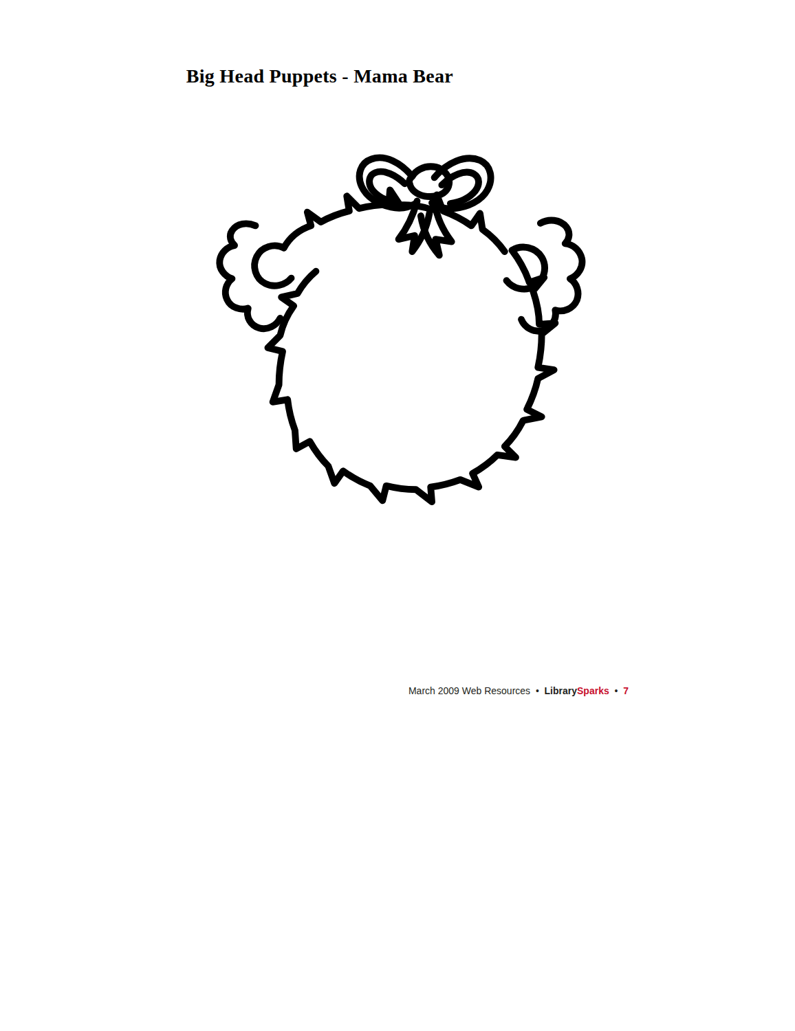Big Head Puppets - Mama Bear
March 2009 Web Resources • Library Sparks • 7